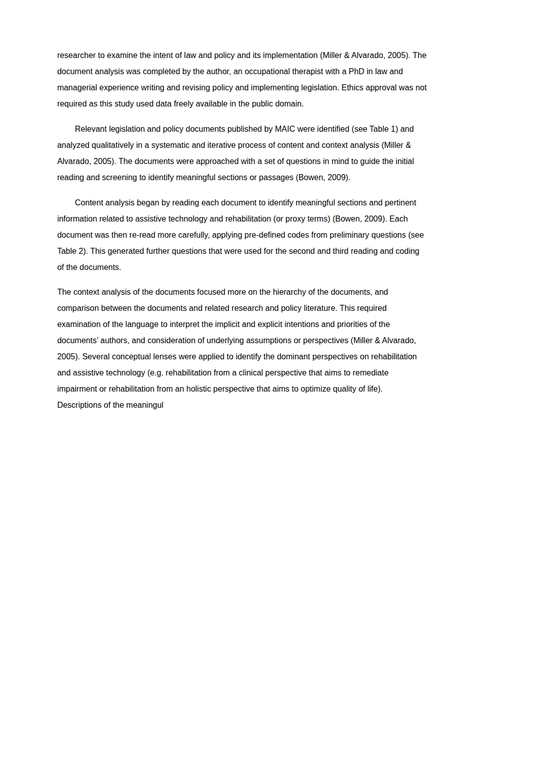researcher to examine the intent of law and policy and its implementation (Miller & Alvarado, 2005). The document analysis was completed by the author, an occupational therapist with a PhD in law and managerial experience writing and revising policy and implementing legislation. Ethics approval was not required as this study used data freely available in the public domain.
Relevant legislation and policy documents published by MAIC were identified (see Table 1) and analyzed qualitatively in a systematic and iterative process of content and context analysis (Miller & Alvarado, 2005). The documents were approached with a set of questions in mind to guide the initial reading and screening to identify meaningful sections or passages (Bowen, 2009).
Content analysis began by reading each document to identify meaningful sections and pertinent information related to assistive technology and rehabilitation (or proxy terms) (Bowen, 2009). Each document was then re-read more carefully, applying pre-defined codes from preliminary questions (see Table 2). This generated further questions that were used for the second and third reading and coding of the documents.
The context analysis of the documents focused more on the hierarchy of the documents, and comparison between the documents and related research and policy literature. This required examination of the language to interpret the implicit and explicit intentions and priorities of the documents’ authors, and consideration of underlying assumptions or perspectives (Miller & Alvarado, 2005). Several conceptual lenses were applied to identify the dominant perspectives on rehabilitation and assistive technology (e.g. rehabilitation from a clinical perspective that aims to remediate impairment or rehabilitation from an holistic perspective that aims to optimize quality of life). Descriptions of the meaningul